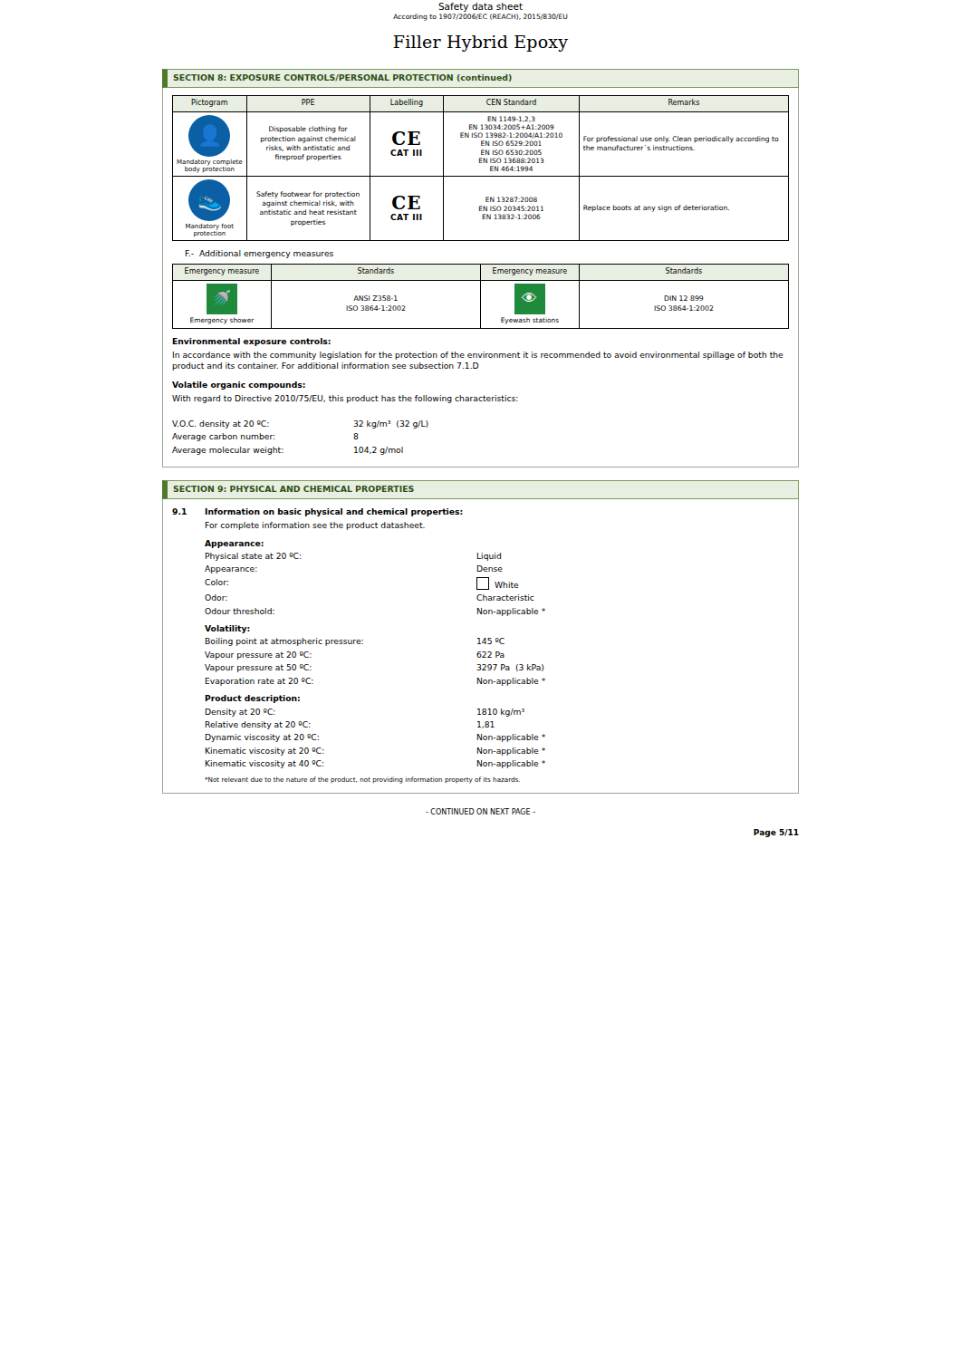Safety data sheet
According to 1907/2006/EC (REACH), 2015/830/EU
Filler Hybrid Epoxy
SECTION 8: EXPOSURE CONTROLS/PERSONAL PROTECTION (continued)
| Pictogram | PPE | Labelling | CEN Standard | Remarks |
| --- | --- | --- | --- | --- |
| 👤 Mandatory complete body protection | Disposable clothing for protection against chemical risks, with antistatic and fireproof properties | CE CAT III | EN 1149-1,2,3 EN 13034:2005+A1:2009 EN ISO 13982-1:2004/A1:2010 EN ISO 6529:2001 EN ISO 6530:2005 EN ISO 13688:2013 EN 464:1994 | For professional use only. Clean periodically according to the manufacturer´s instructions. |
| 👟 Mandatory foot protection | Safety footwear for protection against chemical risk, with antistatic and heat resistant properties | CE CAT III | EN 13287:2008 EN ISO 20345:2011 EN 13832-1:2006 | Replace boots at any sign of deterioration. |
F.- Additional emergency measures
| Emergency measure | Standards | Emergency measure | Standards |
| --- | --- | --- | --- |
| 🚿 Emergency shower | ANSI Z358-1 ISO 3864-1:2002 | 👁 Eyewash stations | DIN 12 899 ISO 3864-1:2002 |
Environmental exposure controls:
In accordance with the community legislation for the protection of the environment it is recommended to avoid environmental spillage of both the product and its container. For additional information see subsection 7.1.D
Volatile organic compounds:
With regard to Directive 2010/75/EU, this product has the following characteristics:
V.O.C. density at 20 ºC:
32 kg/m³ (32 g/L)
Average carbon number:
8
Average molecular weight:
104,2 g/mol
SECTION 9: PHYSICAL AND CHEMICAL PROPERTIES
9.1
Information on basic physical and chemical properties:
For complete information see the product datasheet.
Appearance:
Physical state at 20 ºC:
Liquid
Appearance:
Dense
Color:
White
Odor:
Characteristic
Odour threshold:
Non-applicable *
Volatility:
Boiling point at atmospheric pressure:
145 ºC
Vapour pressure at 20 ºC:
622 Pa
Vapour pressure at 50 ºC:
3297 Pa (3 kPa)
Evaporation rate at 20 ºC:
Non-applicable *
Product description:
Density at 20 ºC:
1810 kg/m³
Relative density at 20 ºC:
1,81
Dynamic viscosity at 20 ºC:
Non-applicable *
Kinematic viscosity at 20 ºC:
Non-applicable *
Kinematic viscosity at 40 ºC:
Non-applicable *
*Not relevant due to the nature of the product, not providing information property of its hazards.
- CONTINUED ON NEXT PAGE -
Page 5/11